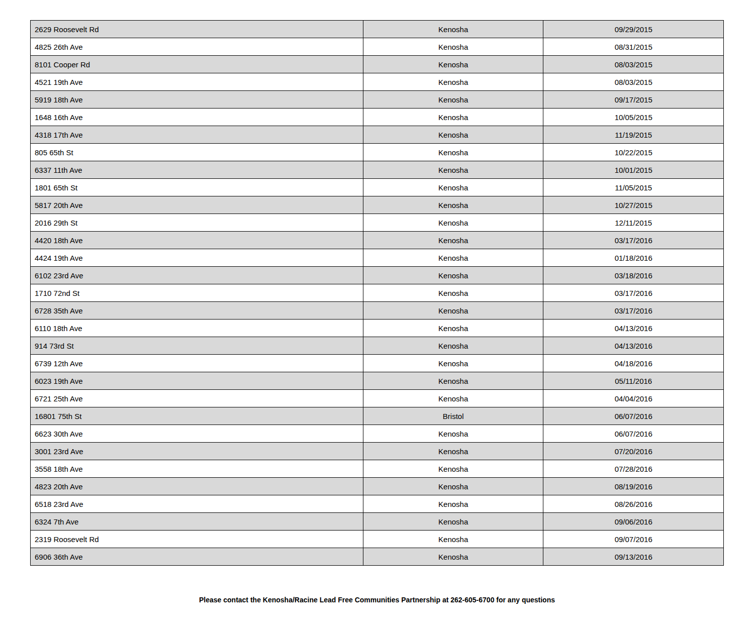| 2629 Roosevelt Rd | Kenosha | 09/29/2015 |
| 4825 26th Ave | Kenosha | 08/31/2015 |
| 8101 Cooper Rd | Kenosha | 08/03/2015 |
| 4521 19th Ave | Kenosha | 08/03/2015 |
| 5919 18th Ave | Kenosha | 09/17/2015 |
| 1648 16th Ave | Kenosha | 10/05/2015 |
| 4318 17th Ave | Kenosha | 11/19/2015 |
| 805 65th St | Kenosha | 10/22/2015 |
| 6337 11th Ave | Kenosha | 10/01/2015 |
| 1801 65th St | Kenosha | 11/05/2015 |
| 5817 20th Ave | Kenosha | 10/27/2015 |
| 2016 29th St | Kenosha | 12/11/2015 |
| 4420 18th Ave | Kenosha | 03/17/2016 |
| 4424 19th Ave | Kenosha | 01/18/2016 |
| 6102 23rd Ave | Kenosha | 03/18/2016 |
| 1710 72nd St | Kenosha | 03/17/2016 |
| 6728 35th Ave | Kenosha | 03/17/2016 |
| 6110 18th Ave | Kenosha | 04/13/2016 |
| 914 73rd St | Kenosha | 04/13/2016 |
| 6739 12th Ave | Kenosha | 04/18/2016 |
| 6023 19th Ave | Kenosha | 05/11/2016 |
| 6721 25th Ave | Kenosha | 04/04/2016 |
| 16801 75th St | Bristol | 06/07/2016 |
| 6623 30th Ave | Kenosha | 06/07/2016 |
| 3001 23rd Ave | Kenosha | 07/20/2016 |
| 3558 18th Ave | Kenosha | 07/28/2016 |
| 4823 20th Ave | Kenosha | 08/19/2016 |
| 6518 23rd Ave | Kenosha | 08/26/2016 |
| 6324 7th Ave | Kenosha | 09/06/2016 |
| 2319 Roosevelt Rd | Kenosha | 09/07/2016 |
| 6906 36th Ave | Kenosha | 09/13/2016 |
Please contact the Kenosha/Racine Lead Free Communities Partnership at 262-605-6700 for any questions